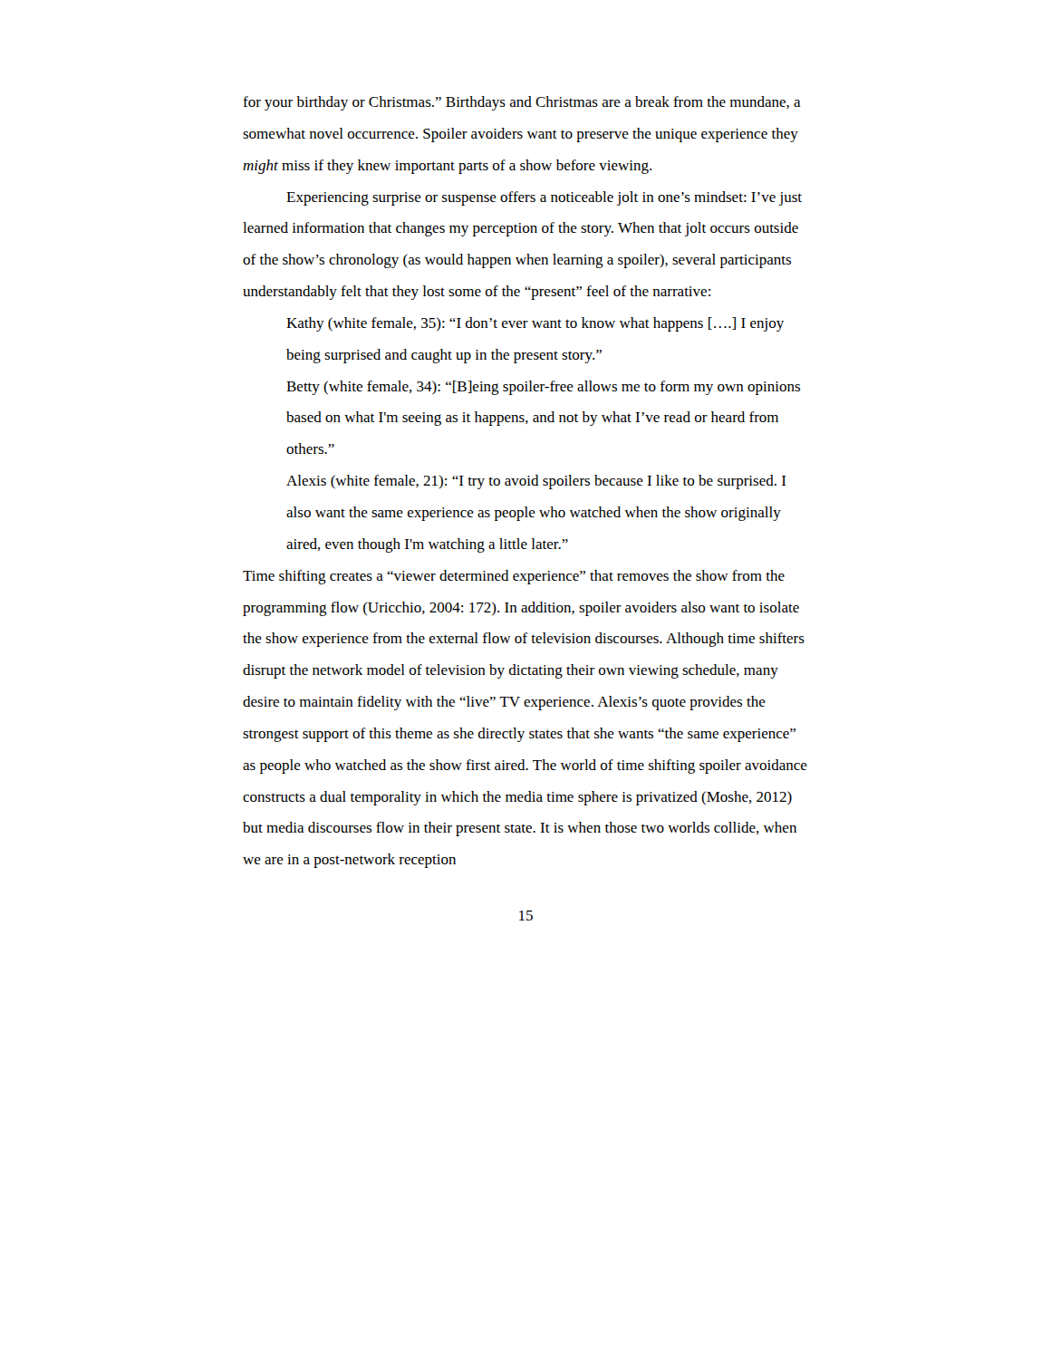for your birthday or Christmas.” Birthdays and Christmas are a break from the mundane, a somewhat novel occurrence. Spoiler avoiders want to preserve the unique experience they might miss if they knew important parts of a show before viewing.
Experiencing surprise or suspense offers a noticeable jolt in one’s mindset: I’ve just learned information that changes my perception of the story. When that jolt occurs outside of the show’s chronology (as would happen when learning a spoiler), several participants understandably felt that they lost some of the “present” feel of the narrative:
Kathy (white female, 35): “I don’t ever want to know what happens [….] I enjoy being surprised and caught up in the present story.”
Betty (white female, 34): “[B]eing spoiler-free allows me to form my own opinions based on what I'm seeing as it happens, and not by what I’ve read or heard from others.”
Alexis (white female, 21): “I try to avoid spoilers because I like to be surprised. I also want the same experience as people who watched when the show originally aired, even though I'm watching a little later.”
Time shifting creates a “viewer determined experience” that removes the show from the programming flow (Uricchio, 2004: 172). In addition, spoiler avoiders also want to isolate the show experience from the external flow of television discourses. Although time shifters disrupt the network model of television by dictating their own viewing schedule, many desire to maintain fidelity with the “live” TV experience. Alexis’s quote provides the strongest support of this theme as she directly states that she wants “the same experience” as people who watched as the show first aired. The world of time shifting spoiler avoidance constructs a dual temporality in which the media time sphere is privatized (Moshe, 2012) but media discourses flow in their present state. It is when those two worlds collide, when we are in a post-network reception
15